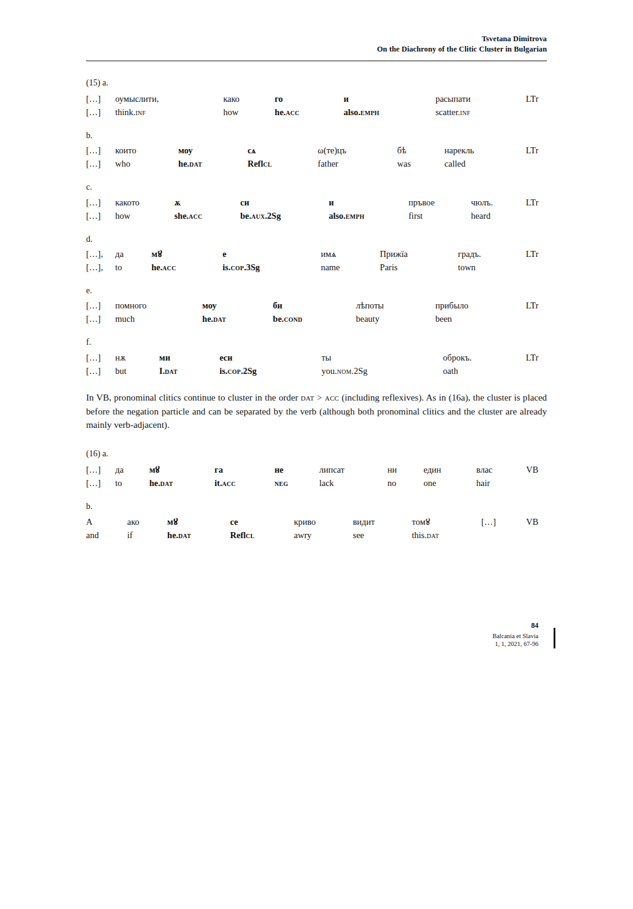Tsvetana Dimitrova
On the Diachrony of the Clitic Cluster in Bulgarian
(15) a.
| […] | оумыслити, | како | го | и | расыпати | LTr |
| […] | think. inf | how | he. acc | also. emph | scatter. inf | |
b.
| […] | които | моу | сѧ | ω(те)цъ | бѣ | нарекль | LTr |
| […] | who | he. dat | Refl cl | father | was | called | |
c.
| […] | какото | ѫ | си | и | пръвое | чюлъ. | LTr |
| […] | how | she. acc | be. aux .2Sg | also. emph | first | heard | |
d.
| […], | да | мꙋ | е | имѧ | Прижїа | градъ. | LTr |
| […], | to | he. acc | is. cop .3Sg | name | Paris | town | |
e.
| […] | помного | моу | би | лѣпоты | прибыло | LTr |
| […] | much | he. dat | be. cond | beauty | been | |
f.
| […] | нѫ | ми | еси | ты | оброкъ. | LTr |
| […] | but | I. dat | is. cop .2Sg | you. nom .2Sg | oath | |
In VB, pronominal clitics continue to cluster in the order dat > acc (including reflexives). As in (16a), the cluster is placed before the negation particle and can be separated by the verb (although both pronominal clitics and the cluster are already mainly verb-adjacent).
(16) a.
| […] | да | мꙋ | га | не | липсат | ни | един | влас | VB |
| […] | to | he. dat | it. acc | neg | lack | no | one | hair | |
b.
| А | ако | мꙋ | се | криво | видит | томꙋ | […] | VB |
| and | if | he. dat | Refl cl | awry | see | this. dat | | |
84 Balcania et Slavia 1, 1, 2021, 67-96